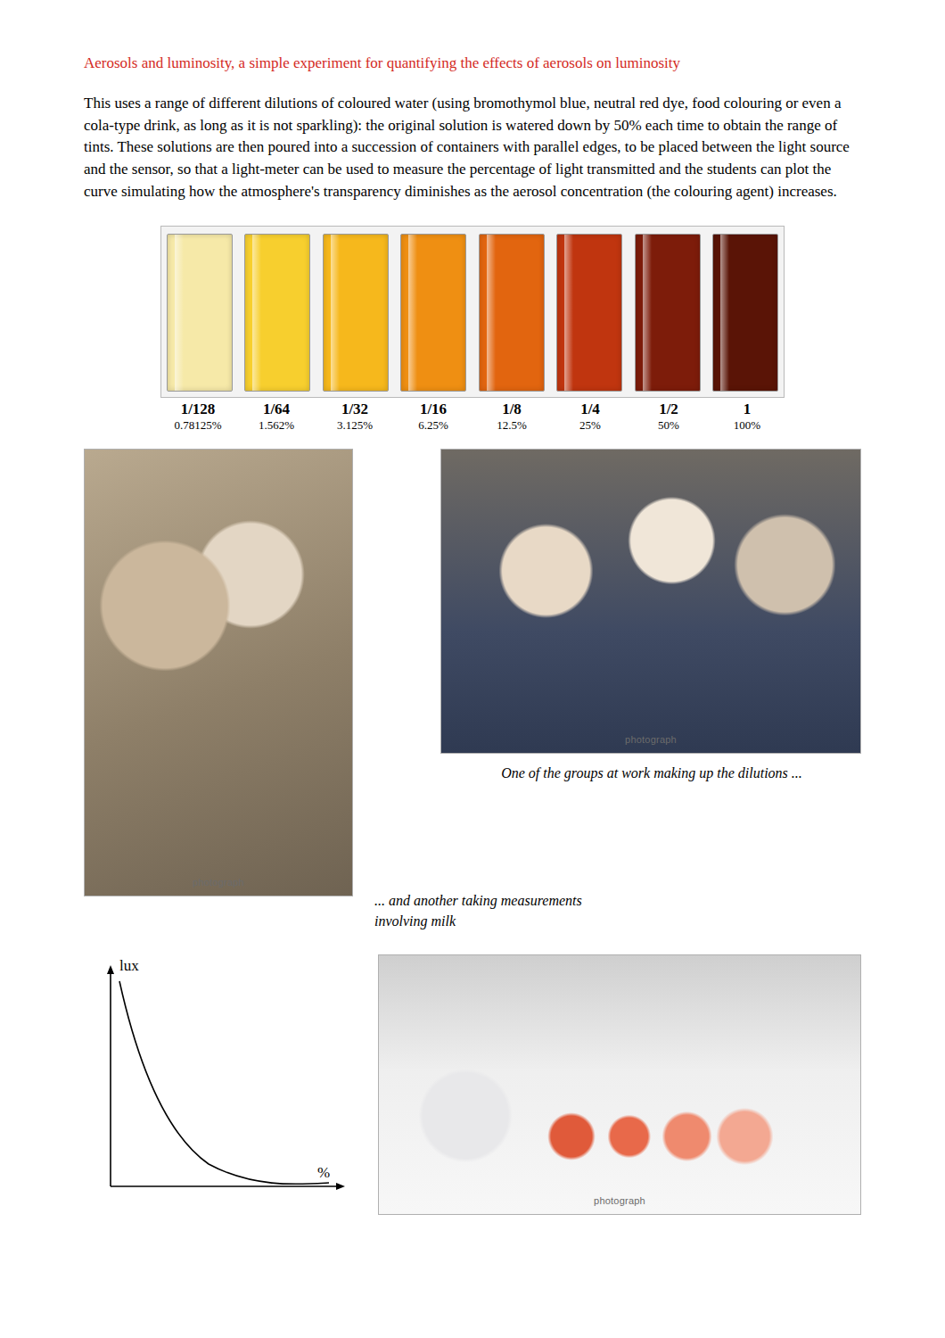Aerosols and luminosity, a simple experiment for quantifying the effects of aerosols on luminosity
This uses a range of different dilutions of coloured water (using bromothymol blue, neutral red dye, food colouring or even a cola-type drink, as long as it is not sparkling): the original solution is watered down by 50% each time to obtain the range of tints. These solutions are then poured into a succession of containers with parallel edges, to be placed between the light source and the sensor, so that a light-meter can be used to measure the percentage of light transmitted and the students can plot the curve simulating how the atmosphere's transparency diminishes as the aerosol concentration (the colouring agent) increases.
1/1280.78125%
1/641.562%
1/323.125%
1/166.25%
1/812.5%
1/425%
1/250%
1100%
photograph
photograph
One of the groups at work making up the dilutions ...
... and another taking measurements
involving milk
lux %
photograph